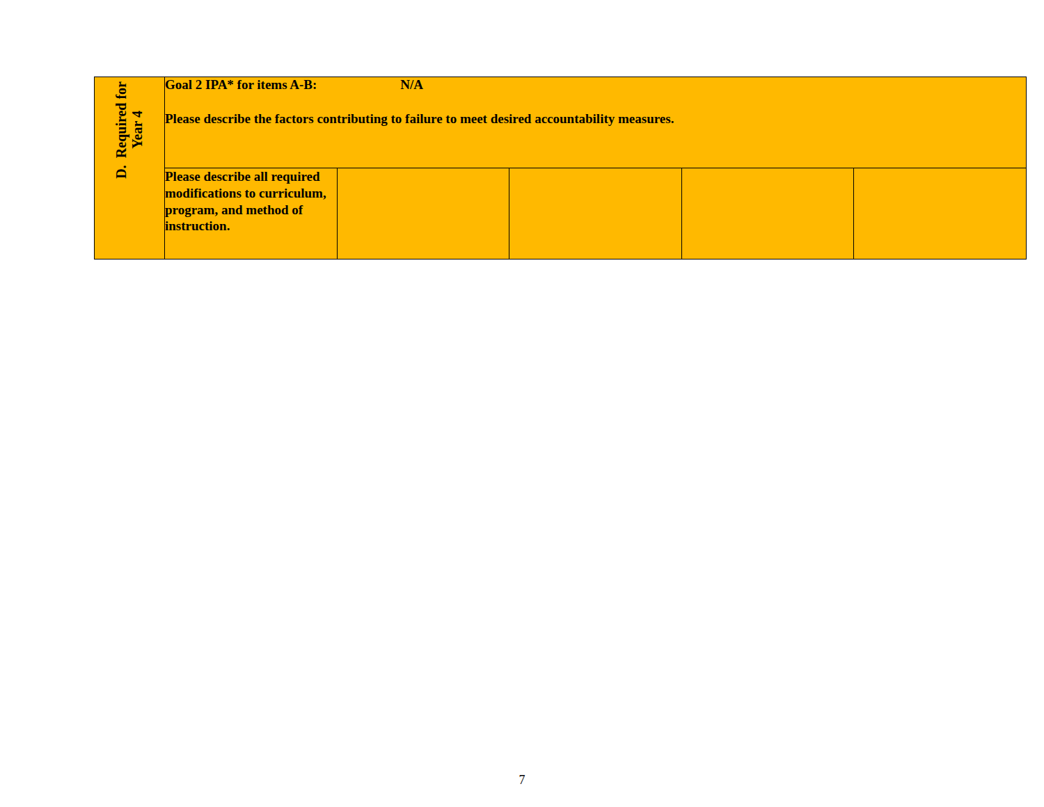| D. Required for Year 4 | Goal 2 IPA* for items A-B: N/A Please describe the factors contributing to failure to meet desired accountability measures. |
| Please describe all required modifications to curriculum, program, and method of instruction. | | | | |
7